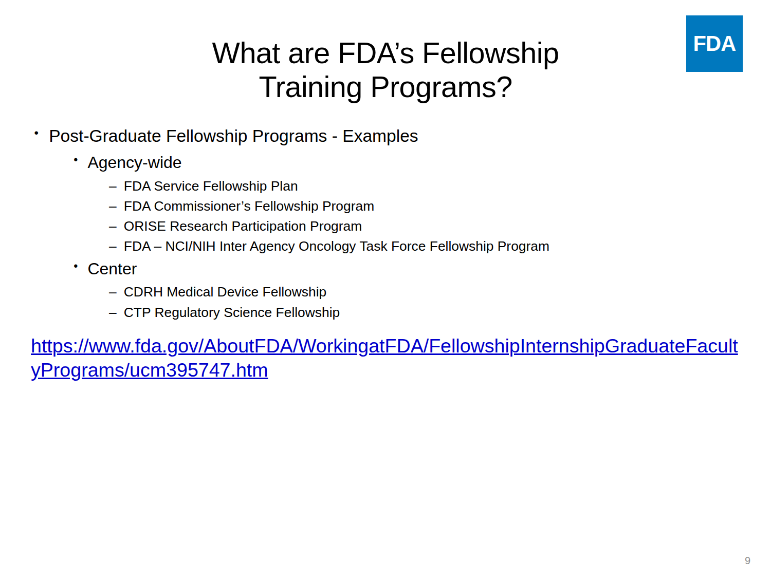FDA
What are FDA’s Fellowship
Training Programs?
Post-Graduate Fellowship Programs - Examples
Agency-wide
FDA Service Fellowship Plan
FDA Commissioner’s Fellowship Program
ORISE Research Participation Program
FDA – NCI/NIH Inter Agency Oncology Task Force Fellowship Program
Center
CDRH Medical Device Fellowship
CTP Regulatory Science Fellowship
https://www.fda.gov/AboutFDA/WorkingatFDA/FellowshipInternshipGraduateFacultyPrograms/ucm395747.htm
9